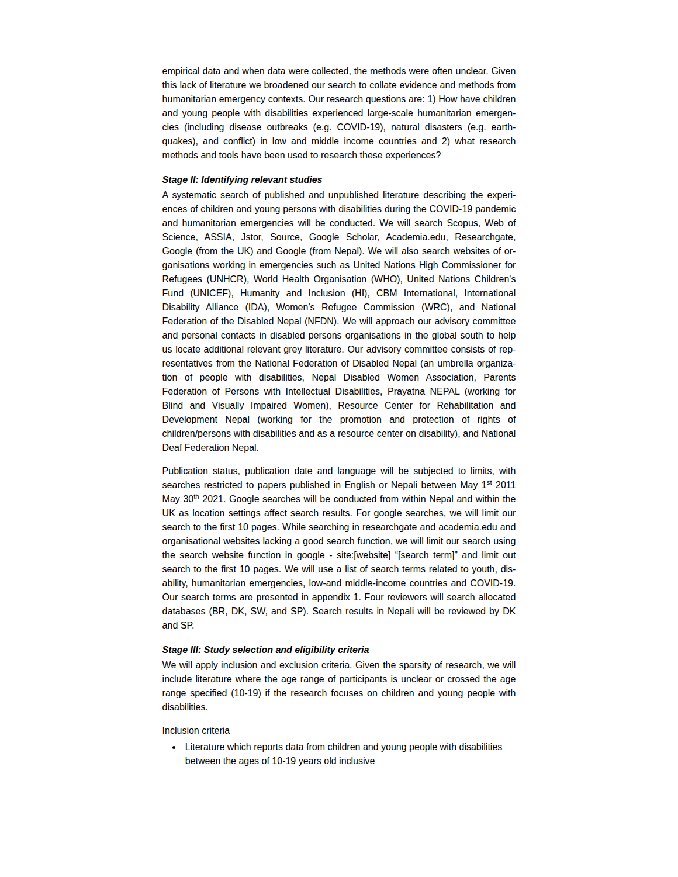empirical data and when data were collected, the methods were often unclear. Given this lack of literature we broadened our search to collate evidence and methods from humanitarian emergency contexts. Our research questions are: 1) How have children and young people with disabilities experienced large-scale humanitarian emergencies (including disease outbreaks (e.g. COVID-19), natural disasters (e.g. earthquakes), and conflict) in low and middle income countries and 2) what research methods and tools have been used to research these experiences?
Stage II: Identifying relevant studies
A systematic search of published and unpublished literature describing the experiences of children and young persons with disabilities during the COVID-19 pandemic and humanitarian emergencies will be conducted. We will search Scopus, Web of Science, ASSIA, Jstor, Source, Google Scholar, Academia.edu, Researchgate, Google (from the UK) and Google (from Nepal). We will also search websites of organisations working in emergencies such as United Nations High Commissioner for Refugees (UNHCR), World Health Organisation (WHO), United Nations Children's Fund (UNICEF), Humanity and Inclusion (HI), CBM International, International Disability Alliance (IDA), Women’s Refugee Commission (WRC), and National Federation of the Disabled Nepal (NFDN). We will approach our advisory committee and personal contacts in disabled persons organisations in the global south to help us locate additional relevant grey literature. Our advisory committee consists of representatives from the National Federation of Disabled Nepal (an umbrella organization of people with disabilities, Nepal Disabled Women Association, Parents Federation of Persons with Intellectual Disabilities, Prayatna NEPAL (working for Blind and Visually Impaired Women), Resource Center for Rehabilitation and Development Nepal (working for the promotion and protection of rights of children/persons with disabilities and as a resource center on disability), and National Deaf Federation Nepal.
Publication status, publication date and language will be subjected to limits, with searches restricted to papers published in English or Nepali between May 1st 2011 May 30th 2021. Google searches will be conducted from within Nepal and within the UK as location settings affect search results. For google searches, we will limit our search to the first 10 pages. While searching in researchgate and academia.edu and organisational websites lacking a good search function, we will limit our search using the search website function in google - site:[website] “[search term]” and limit out search to the first 10 pages. We will use a list of search terms related to youth, disability, humanitarian emergencies, low-and middle-income countries and COVID-19. Our search terms are presented in appendix 1. Four reviewers will search allocated databases (BR, DK, SW, and SP). Search results in Nepali will be reviewed by DK and SP.
Stage III: Study selection and eligibility criteria
We will apply inclusion and exclusion criteria. Given the sparsity of research, we will include literature where the age range of participants is unclear or crossed the age range specified (10-19) if the research focuses on children and young people with disabilities.
Inclusion criteria
Literature which reports data from children and young people with disabilities between the ages of 10-19 years old inclusive